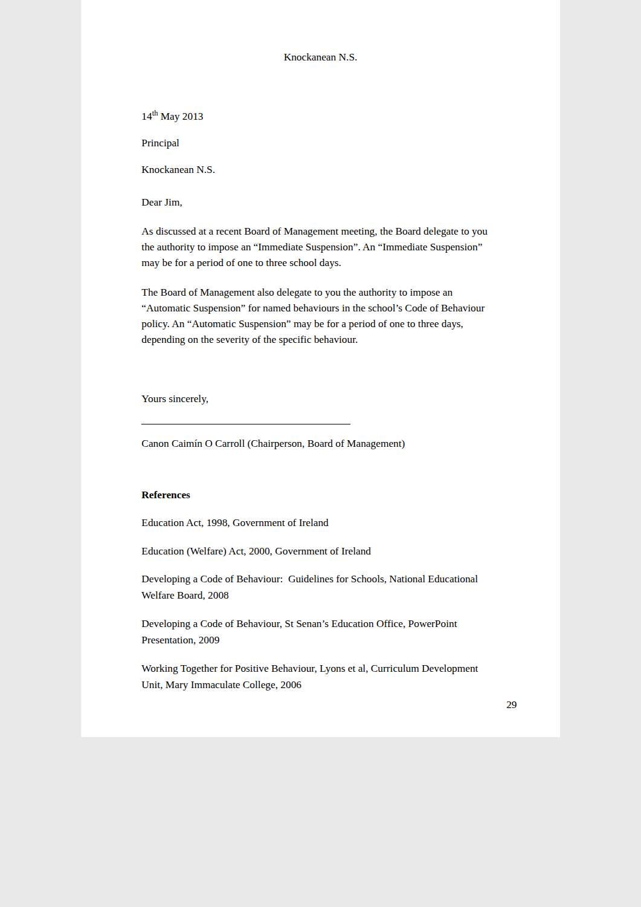Knockanean N.S.
14th May 2013
Principal
Knockanean N.S.
Dear Jim,
As discussed at a recent Board of Management meeting, the Board delegate to you the authority to impose an “Immediate Suspension”. An “Immediate Suspension” may be for a period of one to three school days.
The Board of Management also delegate to you the authority to impose an “Automatic Suspension” for named behaviours in the school’s Code of Behaviour policy. An “Automatic Suspension” may be for a period of one to three days, depending on the severity of the specific behaviour.
Yours sincerely,
Canon Caimín O Carroll (Chairperson, Board of Management)
References
Education Act, 1998, Government of Ireland
Education (Welfare) Act, 2000, Government of Ireland
Developing a Code of Behaviour: Guidelines for Schools, National Educational Welfare Board, 2008
Developing a Code of Behaviour, St Senan’s Education Office, PowerPoint Presentation, 2009
Working Together for Positive Behaviour, Lyons et al, Curriculum Development Unit, Mary Immaculate College, 2006
29